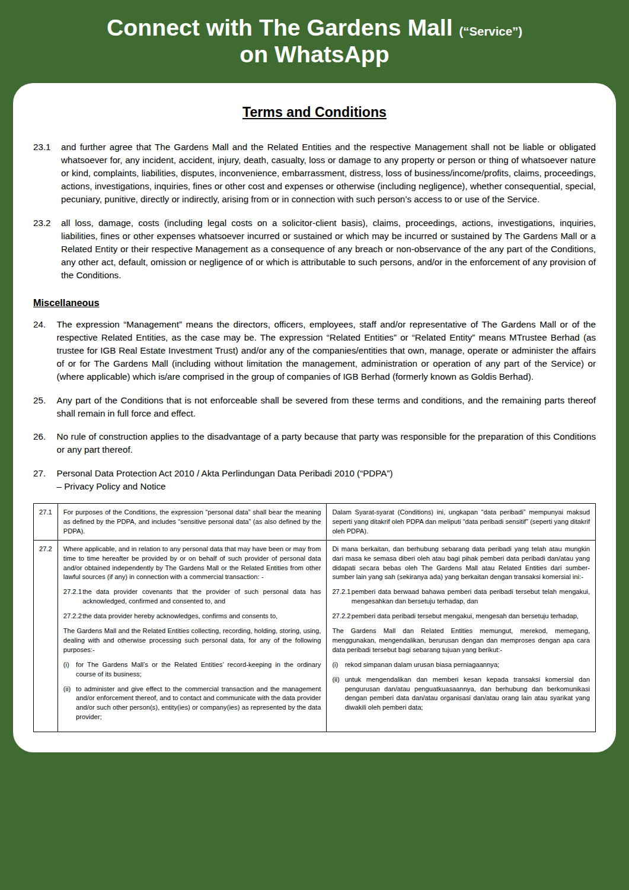Connect with The Gardens Mall (“Service”)
on WhatsApp
Terms and Conditions
23.1 and further agree that The Gardens Mall and the Related Entities and the respective Management shall not be liable or obligated whatsoever for, any incident, accident, injury, death, casualty, loss or damage to any property or person or thing of whatsoever nature or kind, complaints, liabilities, disputes, inconvenience, embarrassment, distress, loss of business/income/profits, claims, proceedings, actions, investigations, inquiries, fines or other cost and expenses or otherwise (including negligence), whether consequential, special, pecuniary, punitive, directly or indirectly, arising from or in connection with such person’s access to or use of the Service.
23.2 all loss, damage, costs (including legal costs on a solicitor-client basis), claims, proceedings, actions, investigations, inquiries, liabilities, fines or other expenses whatsoever incurred or sustained or which may be incurred or sustained by The Gardens Mall or a Related Entity or their respective Management as a consequence of any breach or non-observance of the any part of the Conditions, any other act, default, omission or negligence of or which is attributable to such persons, and/or in the enforcement of any provision of the Conditions.
Miscellaneous
24. The expression “Management” means the directors, officers, employees, staff and/or representative of The Gardens Mall or of the respective Related Entities, as the case may be. The expression “Related Entities” or “Related Entity” means MTrustee Berhad (as trustee for IGB Real Estate Investment Trust) and/or any of the companies/entities that own, manage, operate or administer the affairs of or for The Gardens Mall (including without limitation the management, administration or operation of any part of the Service) or (where applicable) which is/are comprised in the group of companies of IGB Berhad (formerly known as Goldis Berhad).
25. Any part of the Conditions that is not enforceable shall be severed from these terms and conditions, and the remaining parts thereof shall remain in full force and effect.
26. No rule of construction applies to the disadvantage of a party because that party was responsible for the preparation of this Conditions or any part thereof.
27. Personal Data Protection Act 2010 / Akta Perlindungan Data Peribadi 2010 (“PDPA”)
– Privacy Policy and Notice
| 27.1 | For purposes of the Conditions, the expression “personal data” shall bear the meaning as defined by the PDPA, and includes “sensitive personal data” (as also defined by the PDPA). | Dalam Syarat-syarat (Conditions) ini, ungkapan “data peribadi” mempunyai maksud seperti yang ditakrif oleh PDPA dan meliputi “data peribadi sensitif” (seperti yang ditakrif oleh PDPA). |
| 27.2 | Where applicable, and in relation to any personal data that may have been or may from time to time hereafter be provided by or on behalf of such provider of personal data and/or obtained independently by The Gardens Mall or the Related Entities from other lawful sources (if any) in connection with a commercial transaction: - 27.2.1 the data provider covenants that the provider of such personal data has acknowledged, confirmed and consented to, and 27.2.2 the data provider hereby acknowledges, confirms and consents to, The Gardens Mall and the Related Entities collecting, recording, holding, storing, using, dealing with and otherwise processing such personal data, for any of the following purposes:- (i) for The Gardens Mall’s or the Related Entities’ record-keeping in the ordinary course of its business; (ii) to administer and give effect to the commercial transaction and the management and/or enforcement thereof, and to contact and communicate with the data provider and/or such other person(s), entity(ies) or company(ies) as represented by the data provider; | Di mana berkaitan, dan berhubung sebarang data peribadi yang telah atau mungkin dari masa ke semasa diberi oleh atau bagi pihak pemberi data peribadi dan/atau yang didapati secara bebas oleh The Gardens Mall atau Related Entities dari sumber-sumber lain yang sah (sekiranya ada) yang berkaitan dengan transaksi komersial ini:- 27.2.1 pemberi data berwaad bahawa pemberi data peribadi tersebut telah mengakui, mengesahkan dan bersetuju terhadap, dan 27.2.2 pemberi data peribadi tersebut mengakui, mengesah dan bersetuju terhadap, The Gardens Mall dan Related Entities memungut, merekod, memegang, menggunakan, mengendalikan, berurusan dengan dan memproses dengan apa cara data peribadi tersebut bagi sebarang tujuan yang berikut:- (i) rekod simpanan dalam urusan biasa perniagaannya; (ii) untuk mengendalikan dan memberi kesan kepada transaksi komersial dan pengurusan dan/atau penguatkuasaannya, dan berhubung dan berkomunikasi dengan pemberi data dan/atau organisasi dan/atau orang lain atau syarikat yang diwakili oleh pemberi data; |